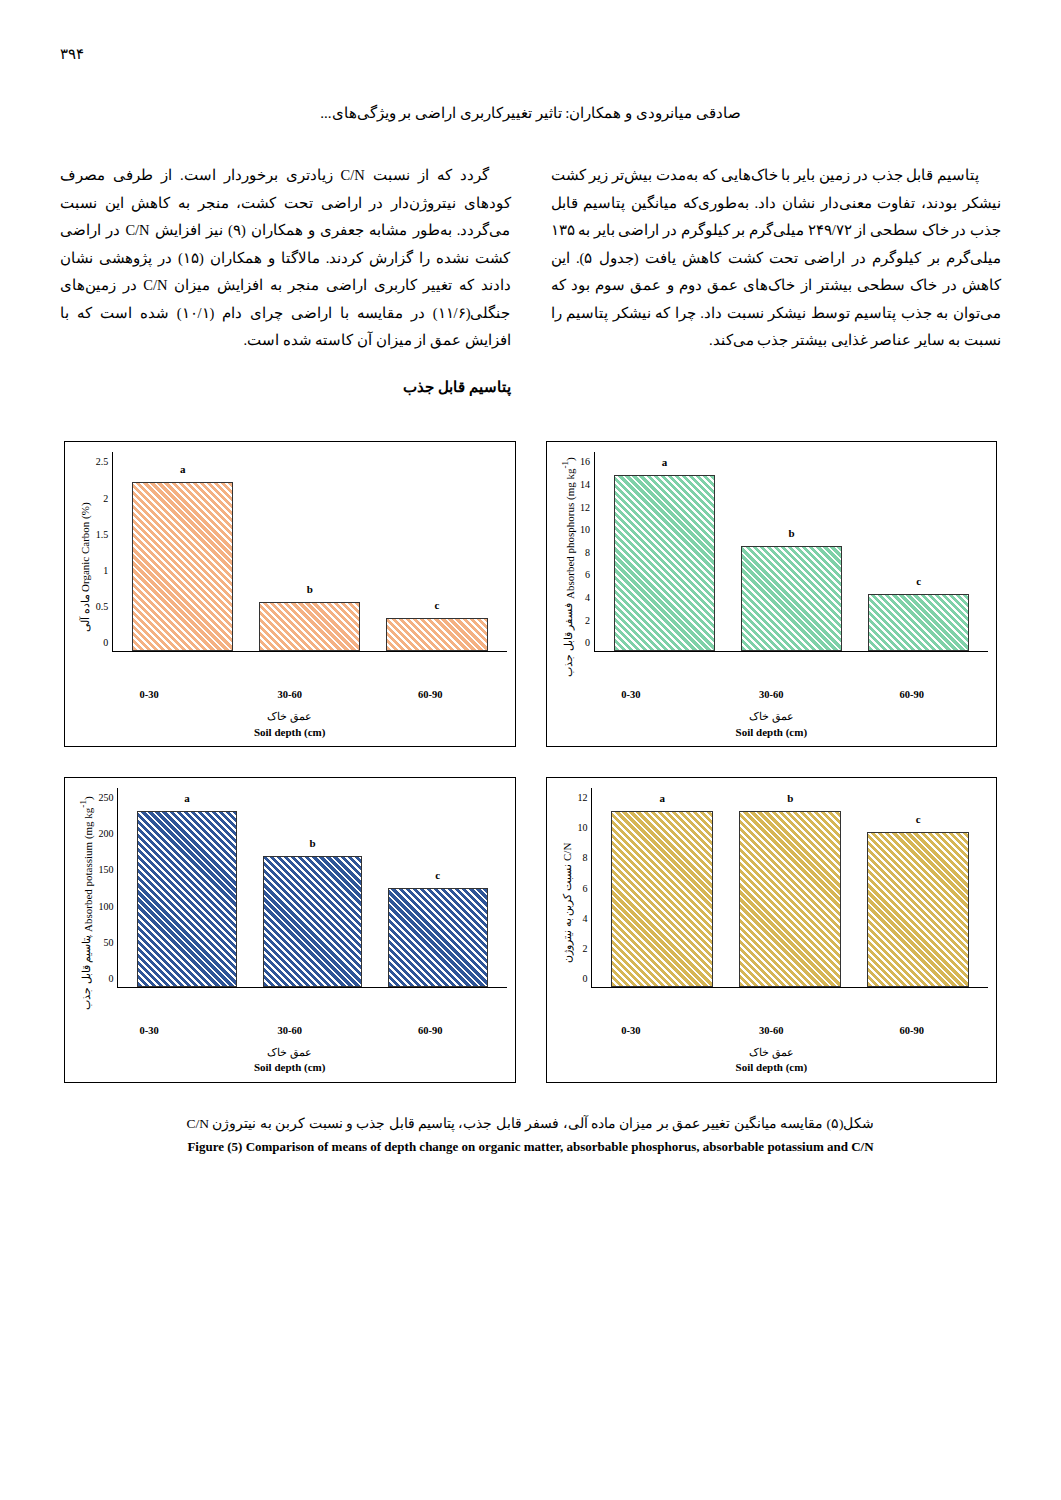۳۹۴
صادقی میانرودی و همکاران: تاثیر تغییرکاربری اراضی بر ویژگی‌های...
پتاسیم قابل جذب در زمین بایر با خاک‌هایی که به‌مدت بیش‌تر زیر کشت نیشکر بودند، تفاوت معنی‌دار نشان داد. به‌طوری‌که میانگین پتاسیم قابل جذب در خاک سطحی از ۲۴۹/۷۲ میلی‌گرم بر کیلوگرم در اراضی بایر به ۱۳۵ میلی‌گرم بر کیلوگرم در اراضی تحت کشت کاهش یافت (جدول ۵). این کاهش در خاک سطحی بیشتر از خاک‌های عمق دوم و عمق سوم بود که می‌توان به جذب پتاسیم توسط نیشکر نسبت داد. چرا که نیشکر پتاسیم را نسبت به سایر عناصر غذایی بیشتر جذب می‌کند.
گردد که از نسبت C/N زیادتری برخوردار است. از طرفی مصرف کودهای نیتروژن‌دار در اراضی تحت کشت، منجر به کاهش این نسبت می‌گردد. به‌طور مشابه جعفری و همکاران (۹) نیز افزایش C/N در اراضی کشت نشده را گزارش کردند. مالاگتا و همکاران (۱۵) در پژوهشی نشان دادند که تغییر کاربری اراضی منجر به افزایش میزان C/N در زمین‌های جنگلی(۱۱/۶) در مقایسه با اراضی چرای دام (۱۰/۱) شده است که با افزایش عمق از میزان آن کاسته شده است.
پتاسیم قابل جذب
فسفر قابل جذب Absorbed phosphorus (mg kg-1)
1614121086420
a
b
c
0-3030-6060-90
عمق خاک Soil depth (cm)
ماده آلی Organic Carbon (%)
2.521.510.50
a
b
c
0-3030-6060-90
عمق خاک Soil depth (cm)
نسبت کربن به نیتروژن C/N
121086420
a
b
c
0-3030-6060-90
عمق خاک Soil depth (cm)
پتاسیم قابل جذب Absorbed potassium (mg kg-1)
250200150100500
a
b
c
0-3030-6060-90
عمق خاک Soil depth (cm)
شکل(۵) مقایسه میانگین تغییر عمق بر میزان ماده آلی، فسفر قابل جذب، پتاسیم قابل جذب و نسبت کربن به نیتروژن C/N
Figure (5) Comparison of means of depth change on organic matter, absorbable phosphorus, absorbable potassium and C/N